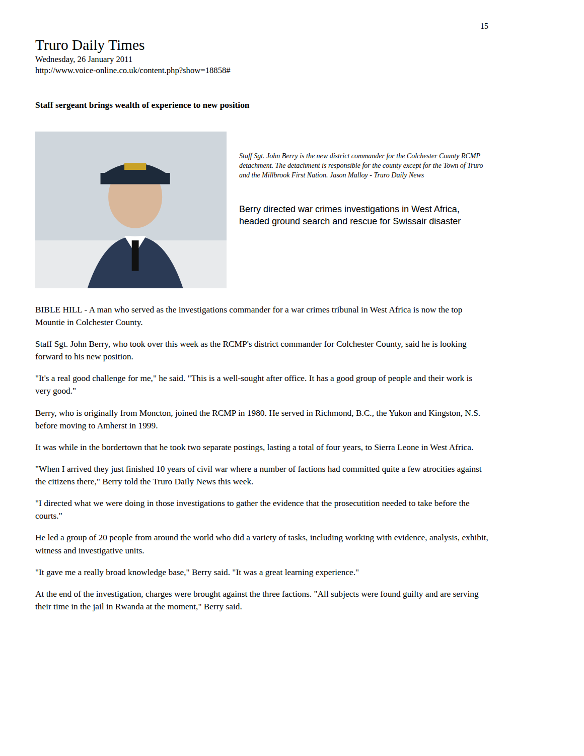15
Truro Daily Times
Wednesday, 26 January 2011
http://www.voice-online.co.uk/content.php?show=18858#
Staff sergeant brings wealth of experience to new position
Staff Sgt. John Berry is the new district commander for the Colchester County RCMP detachment. The detachment is responsible for the county except for the Town of Truro and the Millbrook First Nation. Jason Malloy - Truro Daily News
Berry directed war crimes investigations in West Africa, headed ground search and rescue for Swissair disaster
BIBLE HILL - A man who served as the investigations commander for a war crimes tribunal in West Africa is now the top Mountie in Colchester County.
Staff Sgt. John Berry, who took over this week as the RCMP's district commander for Colchester County, said he is looking forward to his new position.
"It's a real good challenge for me," he said. "This is a well-sought after office. It has a good group of people and their work is very good."
Berry, who is originally from Moncton, joined the RCMP in 1980. He served in Richmond, B.C., the Yukon and Kingston, N.S. before moving to Amherst in 1999.
It was while in the bordertown that he took two separate postings, lasting a total of four years, to Sierra Leone in West Africa.
"When I arrived they just finished 10 years of civil war where a number of factions had committed quite a few atrocities against the citizens there," Berry told the Truro Daily News this week.
"I directed what we were doing in those investigations to gather the evidence that the prosecutition needed to take before the courts."
He led a group of 20 people from around the world who did a variety of tasks, including working with evidence, analysis, exhibit, witness and investigative units.
"It gave me a really broad knowledge base," Berry said. "It was a great learning experience."
At the end of the investigation, charges were brought against the three factions. "All subjects were found guilty and are serving their time in the jail in Rwanda at the moment," Berry said.